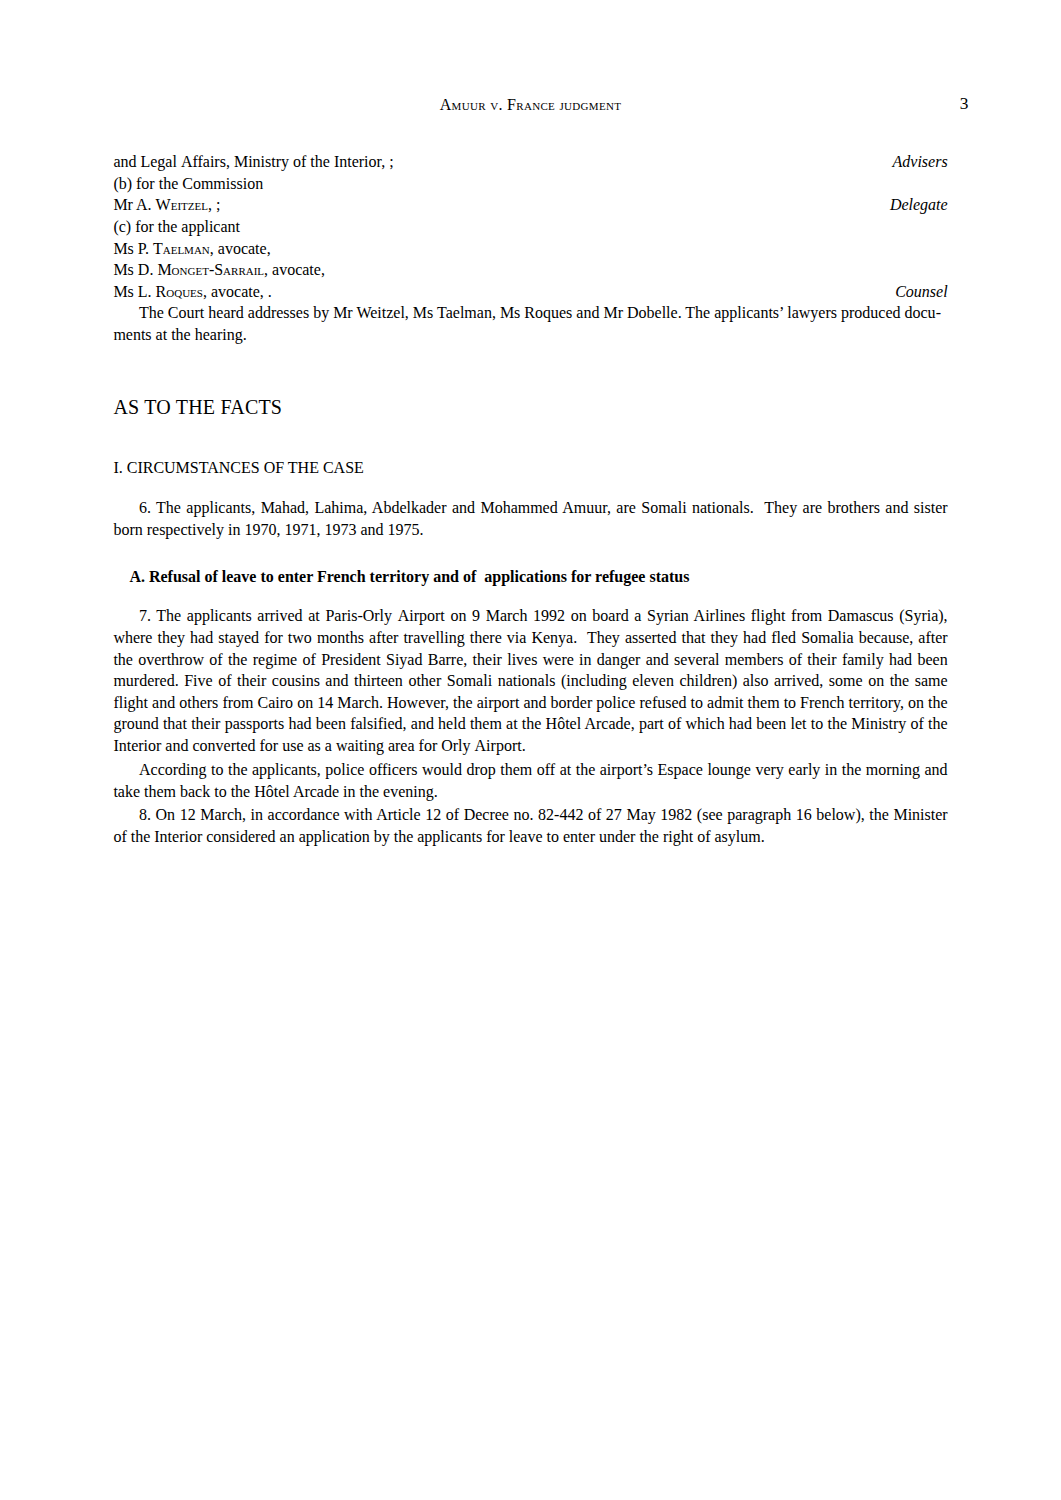Amuur v. France judgment 3
and Legal Affairs, Ministry of the Interior, Advisers;
(b) for the Commission
Mr A. Weitzel, Delegate;
(c) for the applicant
Ms P. Taelman, avocate,
Ms D. Monget-Sarrail, avocate,
Ms L. Roques, avocate, Counsel.
The Court heard addresses by Mr Weitzel, Ms Taelman, Ms Roques and Mr Dobelle. The applicants’ lawyers produced documents at the hearing.
AS TO THE FACTS
I. CIRCUMSTANCES OF THE CASE
6. The applicants, Mahad, Lahima, Abdelkader and Mohammed Amuur, are Somali nationals. They are brothers and sister born respectively in 1970, 1971, 1973 and 1975.
A. Refusal of leave to enter French territory and of applications for refugee status
7. The applicants arrived at Paris-Orly Airport on 9 March 1992 on board a Syrian Airlines flight from Damascus (Syria), where they had stayed for two months after travelling there via Kenya. They asserted that they had fled Somalia because, after the overthrow of the regime of President Siyad Barre, their lives were in danger and several members of their family had been murdered. Five of their cousins and thirteen other Somali nationals (including eleven children) also arrived, some on the same flight and others from Cairo on 14 March. However, the airport and border police refused to admit them to French territory, on the ground that their passports had been falsified, and held them at the Hôtel Arcade, part of which had been let to the Ministry of the Interior and converted for use as a waiting area for Orly Airport.
According to the applicants, police officers would drop them off at the airport’s Espace lounge very early in the morning and take them back to the Hôtel Arcade in the evening.
8. On 12 March, in accordance with Article 12 of Decree no. 82-442 of 27 May 1982 (see paragraph 16 below), the Minister of the Interior considered an application by the applicants for leave to enter under the right of asylum.